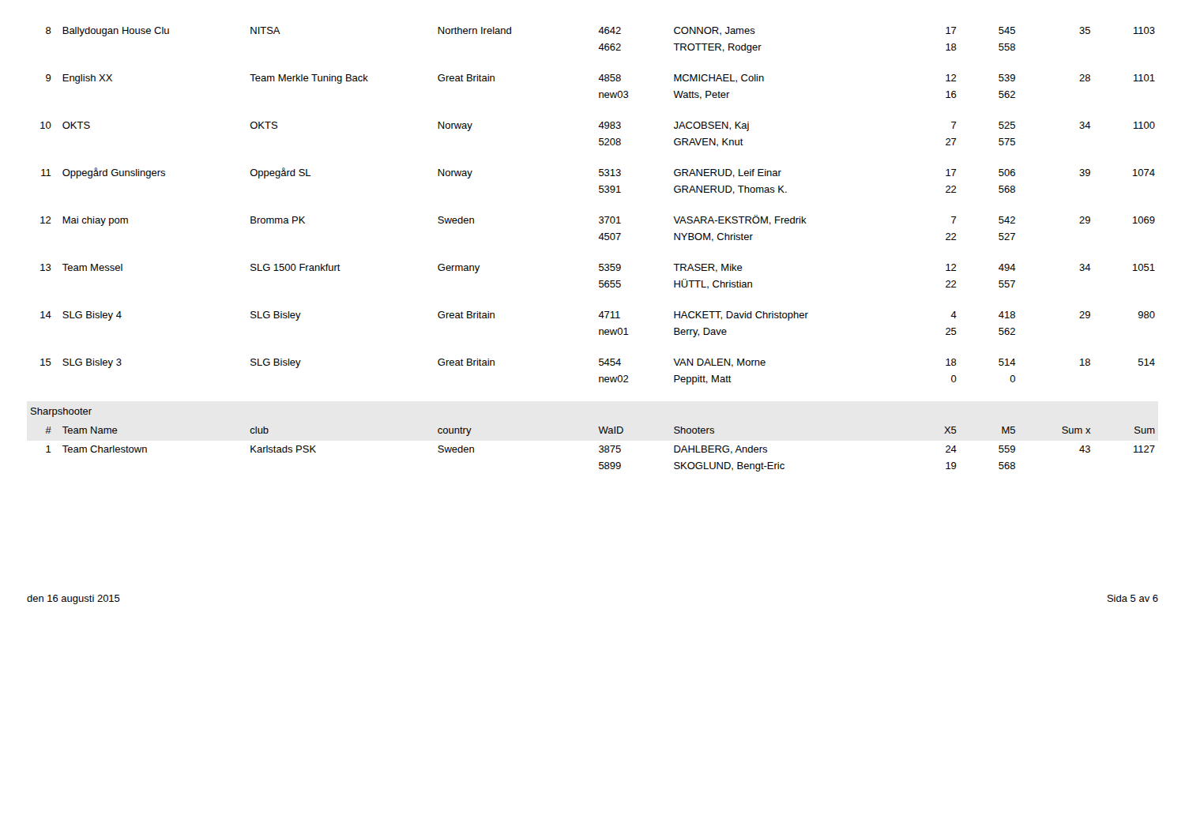| 8 | Ballydougan House Clu | NITSA | Northern Ireland | 4642 | CONNOR, James | 17 | 545 | 35 | 1103 |
| | | | | 4662 | TROTTER, Rodger | 18 | 558 | | |
| 9 | English XX | Team Merkle Tuning Back | Great Britain | 4858 | MCMICHAEL, Colin | 12 | 539 | 28 | 1101 |
| | | | | new03 | Watts, Peter | 16 | 562 | | |
| 10 | OKTS | OKTS | Norway | 4983 | JACOBSEN, Kaj | 7 | 525 | 34 | 1100 |
| | | | | 5208 | GRAVEN, Knut | 27 | 575 | | |
| 11 | Oppegård Gunslingers | Oppegård SL | Norway | 5313 | GRANERUD, Leif Einar | 17 | 506 | 39 | 1074 |
| | | | | 5391 | GRANERUD, Thomas K. | 22 | 568 | | |
| 12 | Mai chiay pom | Bromma PK | Sweden | 3701 | VASARA-EKSTRÖM, Fredrik | 7 | 542 | 29 | 1069 |
| | | | | 4507 | NYBOM, Christer | 22 | 527 | | |
| 13 | Team Messel | SLG 1500 Frankfurt | Germany | 5359 | TRASER, Mike | 12 | 494 | 34 | 1051 |
| | | | | 5655 | HÜTTL, Christian | 22 | 557 | | |
| 14 | SLG Bisley 4 | SLG Bisley | Great Britain | 4711 | HACKETT, David Christopher | 4 | 418 | 29 | 980 |
| | | | | new01 | Berry, Dave | 25 | 562 | | |
| 15 | SLG Bisley 3 | SLG Bisley | Great Britain | 5454 | VAN DALEN, Morne | 18 | 514 | 18 | 514 |
| | | | | new02 | Peppitt, Matt | 0 | 0 | | |
| Sharpshooter |
| # | Team Name | club | country | WaID | Shooters | X5 | M5 | Sum x | Sum |
| 1 | Team Charlestown | Karlstads PSK | Sweden | 3875 | DAHLBERG, Anders | 24 | 559 | 43 | 1127 |
| | | | | 5899 | SKOGLUND, Bengt-Eric | 19 | 568 | | |
den 16 augusti 2015 Sida 5 av 6